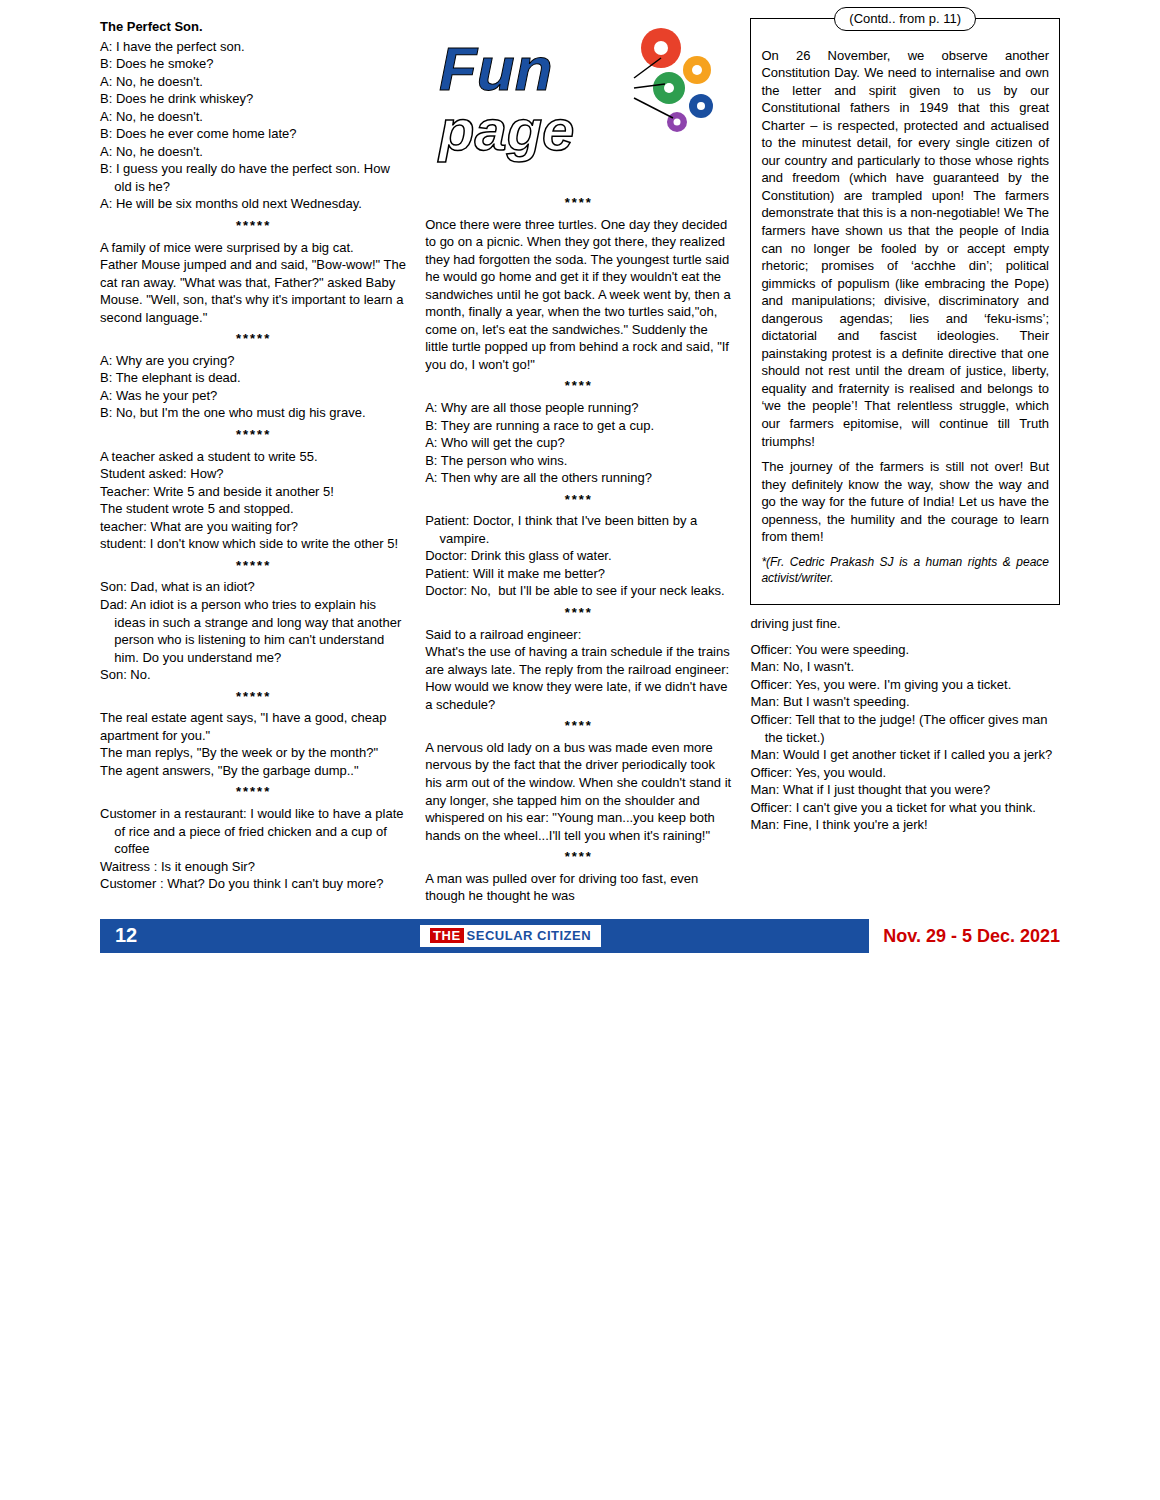The Perfect Son.
A: I have the perfect son.
B: Does he smoke?
A: No, he doesn't.
B: Does he drink whiskey?
A: No, he doesn't.
B: Does he ever come home late?
A: No, he doesn't.
B: I guess you really do have the perfect son. How old is he?
A: He will be six months old next Wednesday.
*****
A family of mice were surprised by a big cat.
Father Mouse jumped and and said, "Bow-wow!" The cat ran away. "What was that, Father?" asked Baby Mouse. "Well, son, that's why it's important to learn a second language."
*****
A: Why are you crying?
B: The elephant is dead.
A: Was he your pet?
B: No, but I'm the one who must dig his grave.
*****
A teacher asked a student to write 55.
Student asked: How?
Teacher: Write 5 and beside it another 5!
The student wrote 5 and stopped.
teacher: What are you waiting for?
student: I don't know which side to write the other 5!
*****
Son: Dad, what is an idiot?
Dad: An idiot is a person who tries to explain his ideas in such a strange and long way that another person who is listening to him can't understand him. Do you understand me?
Son: No.
*****
The real estate agent says, "I have a good, cheap apartment for you."
The man replys, "By the week or by the month?"
The agent answers, "By the garbage dump.."
*****
Customer in a restaurant: I would like to have a plate of rice and a piece of fried chicken and a cup of coffee
Waitress : Is it enough Sir?
Customer : What? Do you think I can't buy more?
Fun page
****
Once there were three turtles. One day they decided to go on a picnic. When they got there, they realized they had forgotten the soda. The youngest turtle said he would go home and get it if they wouldn't eat the sandwiches until he got back. A week went by, then a month, finally a year, when the two turtles said,"oh, come on, let's eat the sandwiches." Suddenly the little turtle popped up from behind a rock and said, "If you do, I won't go!"
****
A: Why are all those people running?
B: They are running a race to get a cup.
A: Who will get the cup?
B: The person who wins.
A: Then why are all the others running?
****
Patient: Doctor, I think that I've been bitten by a vampire.
Doctor: Drink this glass of water.
Patient: Will it make me better?
Doctor: No, but I'll be able to see if your neck leaks.
****
Said to a railroad engineer:
What's the use of having a train schedule if the trains are always late. The reply from the railroad engineer: How would we know they were late, if we didn't have a schedule?
****
A nervous old lady on a bus was made even more nervous by the fact that the driver periodically took his arm out of the window. When she couldn't stand it any longer, she tapped him on the shoulder and whispered on his ear: "Young man...you keep both hands on the wheel...I'll tell you when it's raining!"
****
A man was pulled over for driving too fast, even though he thought he was
(Contd.. from p. 11)
On 26 November, we observe another Constitution Day. We need to internalise and own the letter and spirit given to us by our Constitutional fathers in 1949 that this great Charter – is respected, protected and actualised to the minutest detail, for every single citizen of our country and particularly to those whose rights and freedom (which have guaranteed by the Constitution) are trampled upon! The farmers demonstrate that this is a non-negotiable! We The farmers have shown us that the people of India can no longer be fooled by or accept empty rhetoric; promises of ‘acchhe din’; political gimmicks of populism (like embracing the Pope) and manipulations; divisive, discriminatory and dangerous agendas; lies and ‘feku-isms’; dictatorial and fascist ideologies. Their painstaking protest is a definite directive that one should not rest until the dream of justice, liberty, equality and fraternity is realised and belongs to ‘we the people’! That relentless struggle, which our farmers epitomise, will continue till Truth triumphs!
The journey of the farmers is still not over! But they definitely know the way, show the way and go the way for the future of India! Let us have the openness, the humility and the courage to learn from them!
*(Fr. Cedric Prakash SJ is a human rights & peace activist/writer.
driving just fine.
Officer: You were speeding.
Man: No, I wasn't.
Officer: Yes, you were. I'm giving you a ticket.
Man: But I wasn't speeding.
Officer: Tell that to the judge! (The officer gives man the ticket.)
Man: Would I get another ticket if I called you a jerk?
Officer: Yes, you would.
Man: What if I just thought that you were?
Officer: I can't give you a ticket for what you think.
Man: Fine, I think you're a jerk!
12
THESECULAR CITIZEN
Nov. 29 - 5 Dec. 2021